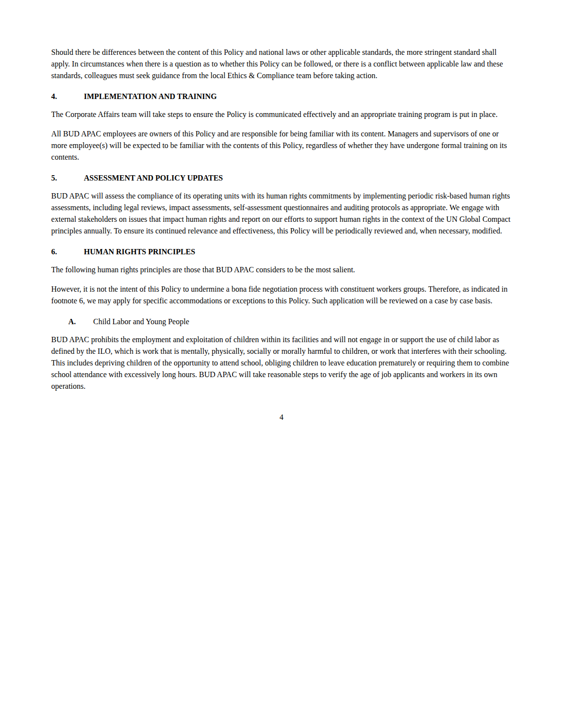Should there be differences between the content of this Policy and national laws or other applicable standards, the more stringent standard shall apply. In circumstances when there is a question as to whether this Policy can be followed, or there is a conflict between applicable law and these standards, colleagues must seek guidance from the local Ethics & Compliance team before taking action.
4. Implementation and Training
The Corporate Affairs team will take steps to ensure the Policy is communicated effectively and an appropriate training program is put in place.
All BUD APAC employees are owners of this Policy and are responsible for being familiar with its content. Managers and supervisors of one or more employee(s) will be expected to be familiar with the contents of this Policy, regardless of whether they have undergone formal training on its contents.
5. Assessment and Policy Updates
BUD APAC will assess the compliance of its operating units with its human rights commitments by implementing periodic risk-based human rights assessments, including legal reviews, impact assessments, self-assessment questionnaires and auditing protocols as appropriate. We engage with external stakeholders on issues that impact human rights and report on our efforts to support human rights in the context of the UN Global Compact principles annually. To ensure its continued relevance and effectiveness, this Policy will be periodically reviewed and, when necessary, modified.
6. Human Rights Principles
The following human rights principles are those that BUD APAC considers to be the most salient.
However, it is not the intent of this Policy to undermine a bona fide negotiation process with constituent workers groups. Therefore, as indicated in footnote 6, we may apply for specific accommodations or exceptions to this Policy. Such application will be reviewed on a case by case basis.
A. Child Labor and Young People
BUD APAC prohibits the employment and exploitation of children within its facilities and will not engage in or support the use of child labor as defined by the ILO, which is work that is mentally, physically, socially or morally harmful to children, or work that interferes with their schooling. This includes depriving children of the opportunity to attend school, obliging children to leave education prematurely or requiring them to combine school attendance with excessively long hours. BUD APAC will take reasonable steps to verify the age of job applicants and workers in its own operations.
4